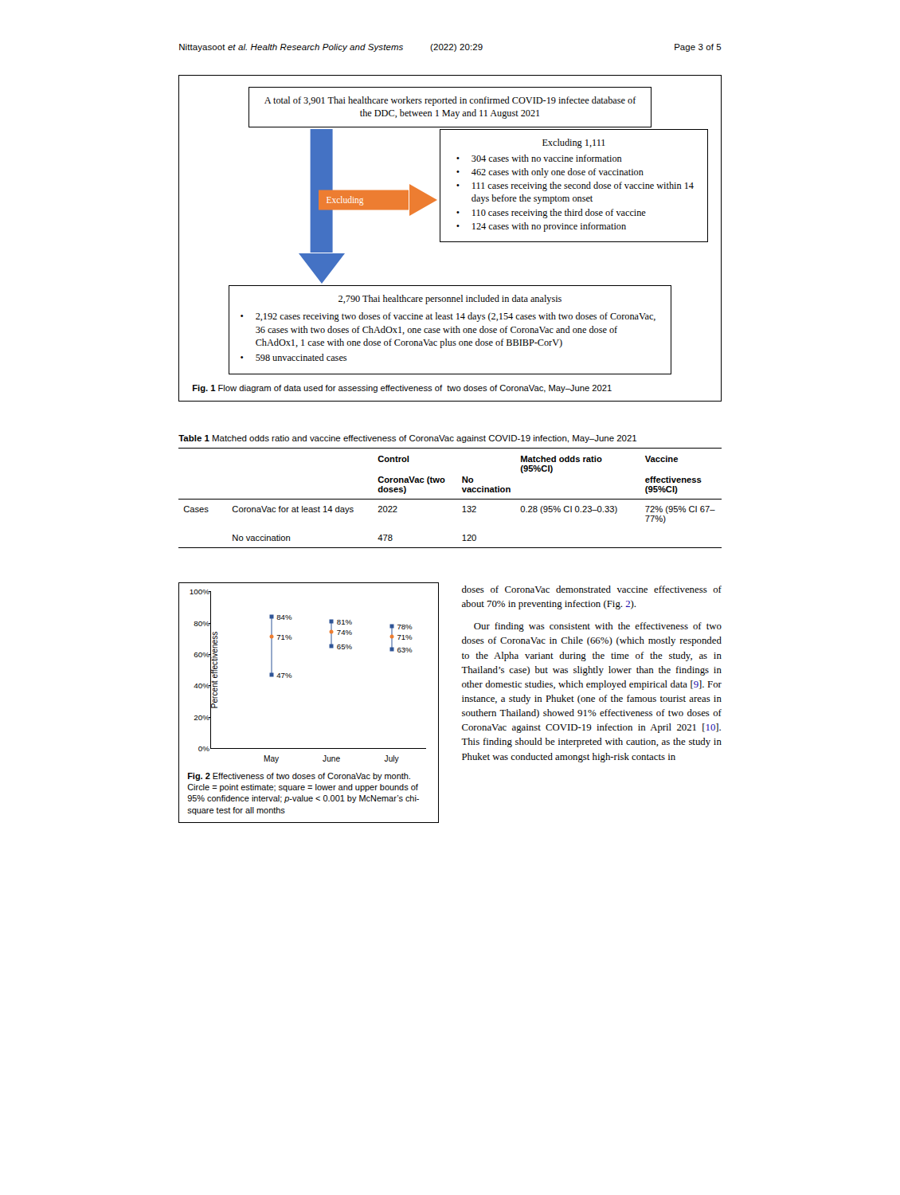Nittayasoot et al. Health Research Policy and Systems
(2022) 20:29
Page 3 of 5
A total of 3,901 Thai healthcare workers reported in confirmed COVID-19 infectee database of the DDC, between 1 May and 11 August 2021
Excluding
Excluding 1,111
304 cases with no vaccine information
462 cases with only one dose of vaccination
111 cases receiving the second dose of vaccine within 14 days before the symptom onset
110 cases receiving the third dose of vaccine
124 cases with no province information
2,790 Thai healthcare personnel included in data analysis
2,192 cases receiving two doses of vaccine at least 14 days (2,154 cases with two doses of CoronaVac, 36 cases with two doses of ChAdOx1, one case with one dose of CoronaVac and one dose of ChAdOx1, 1 case with one dose of CoronaVac plus one dose of BBIBP-CorV)
598 unvaccinated cases
Fig. 1 Flow diagram of data used for assessing effectiveness of two doses of CoronaVac, May–June 2021
Table 1 Matched odds ratio and vaccine effectiveness of CoronaVac against COVID-19 infection, May–June 2021
| | | Control | Matched odds ratio (95%CI) | Vaccine |
| --- | --- | --- | --- | --- |
| | | CoronaVac (two doses) | No vaccination | | effectiveness (95%CI) |
| Cases | CoronaVac for at least 14 days | 2022 | 132 | 0.28 (95% CI 0.23–0.33) | 72% (95% CI 67–77%) |
| | No vaccination | 478 | 120 | | |
Percent effectiveness
100%
80%
60%
40%
20%
0%
84%
71%
47%
81%
74%
65%
78%
71%
63%
May
June
July
Fig. 2 Effectiveness of two doses of CoronaVac by month. Circle = point estimate; square = lower and upper bounds of 95% confidence interval; p-value < 0.001 by McNemar’s chi-square test for all months
doses of CoronaVac demonstrated vaccine effectiveness of about 70% in preventing infection (Fig. 2).
Our finding was consistent with the effectiveness of two doses of CoronaVac in Chile (66%) (which mostly responded to the Alpha variant during the time of the study, as in Thailand’s case) but was slightly lower than the findings in other domestic studies, which employed empirical data [9]. For instance, a study in Phuket (one of the famous tourist areas in southern Thailand) showed 91% effectiveness of two doses of CoronaVac against COVID-19 infection in April 2021 [10]. This finding should be interpreted with caution, as the study in Phuket was conducted amongst high-risk contacts in